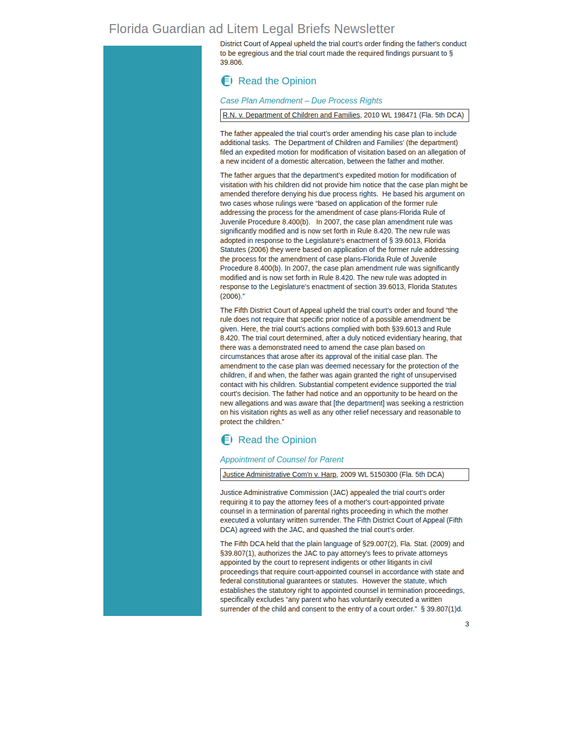Florida Guardian ad Litem Legal Briefs Newsletter
District Court of Appeal upheld the trial court’s order finding the father's conduct to be egregious and the trial court made the required findings pursuant to § 39.806.
Read the Opinion
Case Plan Amendment – Due Process Rights
R.N. v. Department of Children and Families, 2010 WL 198471 (Fla. 5th DCA)
The father appealed the trial court’s order amending his case plan to include additional tasks. The Department of Children and Families’ (the department) filed an expedited motion for modification of visitation based on an allegation of a new incident of a domestic altercation, between the father and mother.
The father argues that the department’s expedited motion for modification of visitation with his children did not provide him notice that the case plan might be amended therefore denying his due process rights. He based his argument on two cases whose rulings were “based on application of the former rule addressing the process for the amendment of case plans-Florida Rule of Juvenile Procedure 8.400(b). In 2007, the case plan amendment rule was significantly modified and is now set forth in Rule 8.420. The new rule was adopted in response to the Legislature's enactment of § 39.6013, Florida Statutes (2006) they were based on application of the former rule addressing the process for the amendment of case plans-Florida Rule of Juvenile Procedure 8.400(b). In 2007, the case plan amendment rule was significantly modified and is now set forth in Rule 8.420. The new rule was adopted in response to the Legislature's enactment of section 39.6013, Florida Statutes (2006).”
The Fifth District Court of Appeal upheld the trial court’s order and found “the rule does not require that specific prior notice of a possible amendment be given. Here, the trial court's actions complied with both §39.6013 and Rule 8.420. The trial court determined, after a duly noticed evidentiary hearing, that there was a demonstrated need to amend the case plan based on circumstances that arose after its approval of the initial case plan. The amendment to the case plan was deemed necessary for the protection of the children, if and when, the father was again granted the right of unsupervised contact with his children. Substantial competent evidence supported the trial court's decision. The father had notice and an opportunity to be heard on the new allegations and was aware that [the department] was seeking a restriction on his visitation rights as well as any other relief necessary and reasonable to protect the children.”
Read the Opinion
Appointment of Counsel for Parent
Justice Administrative Com'n v. Harp, 2009 WL 5150300 (Fla. 5th DCA)
Justice Administrative Commission (JAC) appealed the trial court’s order requiring it to pay the attorney fees of a mother's court-appointed private counsel in a termination of parental rights proceeding in which the mother executed a voluntary written surrender. The Fifth District Court of Appeal (Fifth DCA) agreed with the JAC, and quashed the trial court’s order.
The Fifth DCA held that the plain language of §29.007(2), Fla. Stat. (2009) and §39.807(1), authorizes the JAC to pay attorney's fees to private attorneys appointed by the court to represent indigents or other litigants in civil proceedings that require court-appointed counsel in accordance with state and federal constitutional guarantees or statutes. However the statute, which establishes the statutory right to appointed counsel in termination proceedings, specifically excludes “any parent who has voluntarily executed a written surrender of the child and consent to the entry of a court order.” § 39.807(1)d.
3